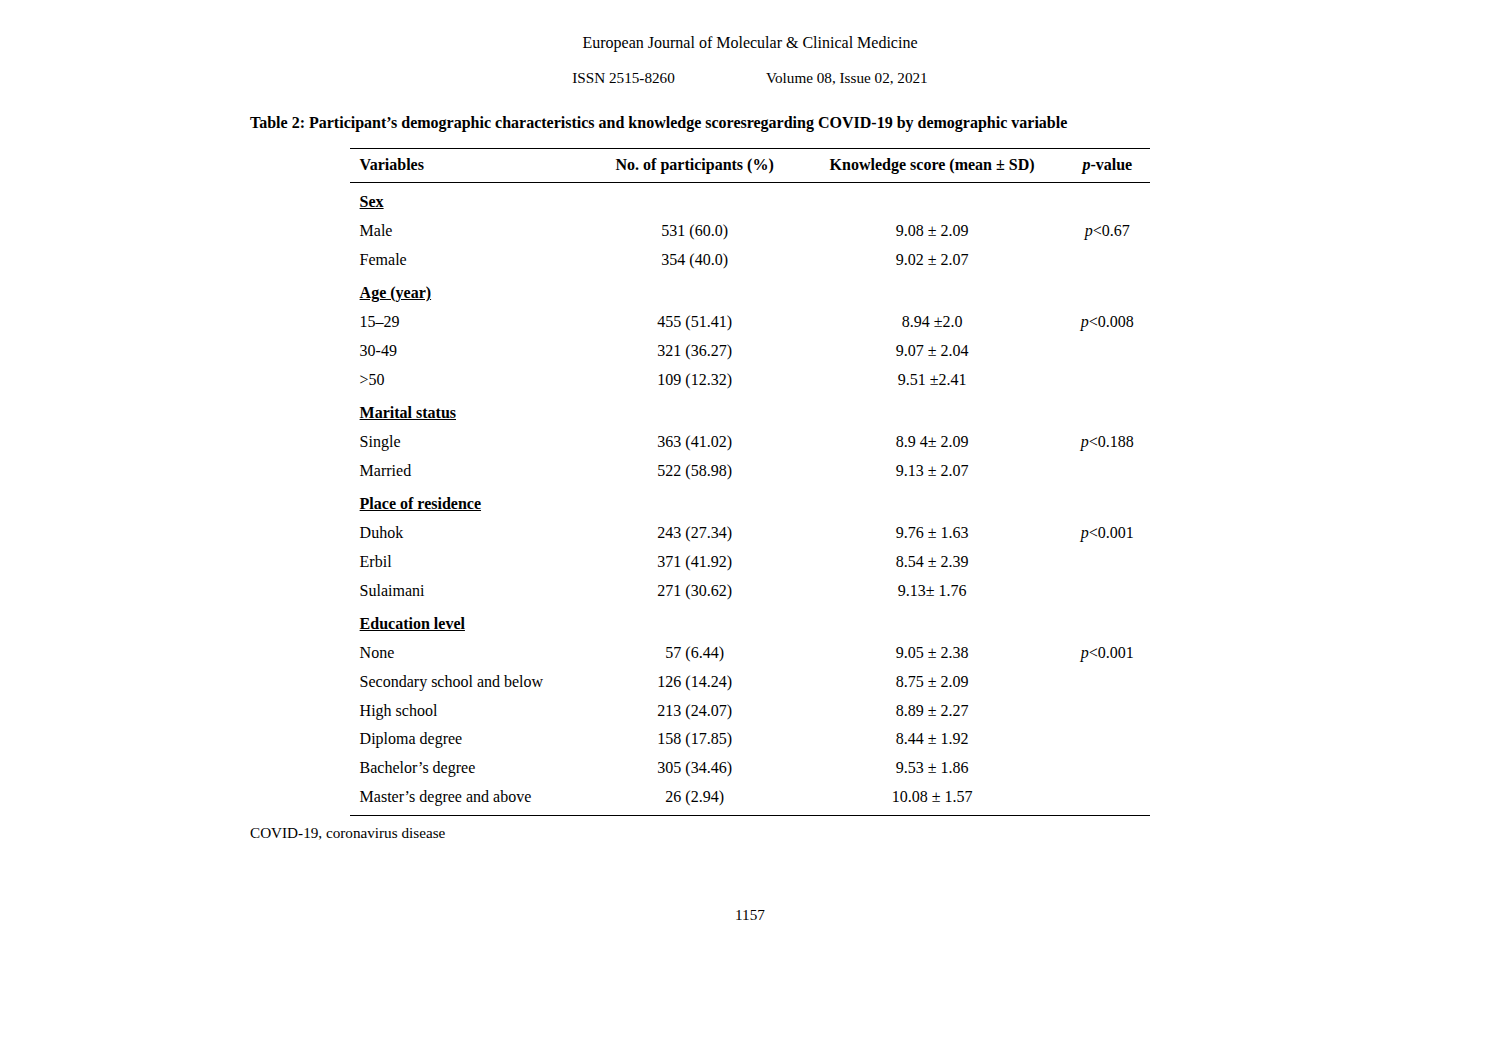European Journal of Molecular & Clinical Medicine
ISSN 2515-8260 Volume 08, Issue 02, 2021
Table 2: Participant’s demographic characteristics and knowledge scoresregarding COVID-19 by demographic variable
| Variables | No. of participants (%) | Knowledge score (mean ± SD) | p -value |
| --- | --- | --- | --- |
| Sex |
| Male | 531 (60.0) | 9.08 ± 2.09 | p <0.67 |
| Female | 354 (40.0) | 9.02 ± 2.07 | |
| Age (year) |
| 15–29 | 455 (51.41) | 8.94 ±2.0 | p <0.008 |
| 30-49 | 321 (36.27) | 9.07 ± 2.04 | |
| >50 | 109 (12.32) | 9.51 ±2.41 | |
| Marital status |
| Single | 363 (41.02) | 8.9 4± 2.09 | p <0.188 |
| Married | 522 (58.98) | 9.13 ± 2.07 | |
| Place of residence |
| Duhok | 243 (27.34) | 9.76 ± 1.63 | p <0.001 |
| Erbil | 371 (41.92) | 8.54 ± 2.39 | |
| Sulaimani | 271 (30.62) | 9.13± 1.76 | |
| Education level |
| None | 57 (6.44) | 9.05 ± 2.38 | p <0.001 |
| Secondary school and below | 126 (14.24) | 8.75 ± 2.09 | |
| High school | 213 (24.07) | 8.89 ± 2.27 | |
| Diploma degree | 158 (17.85) | 8.44 ± 1.92 | |
| Bachelor’s degree | 305 (34.46) | 9.53 ± 1.86 | |
| Master’s degree and above | 26 (2.94) | 10.08 ± 1.57 | |
COVID-19, coronavirus disease
1157